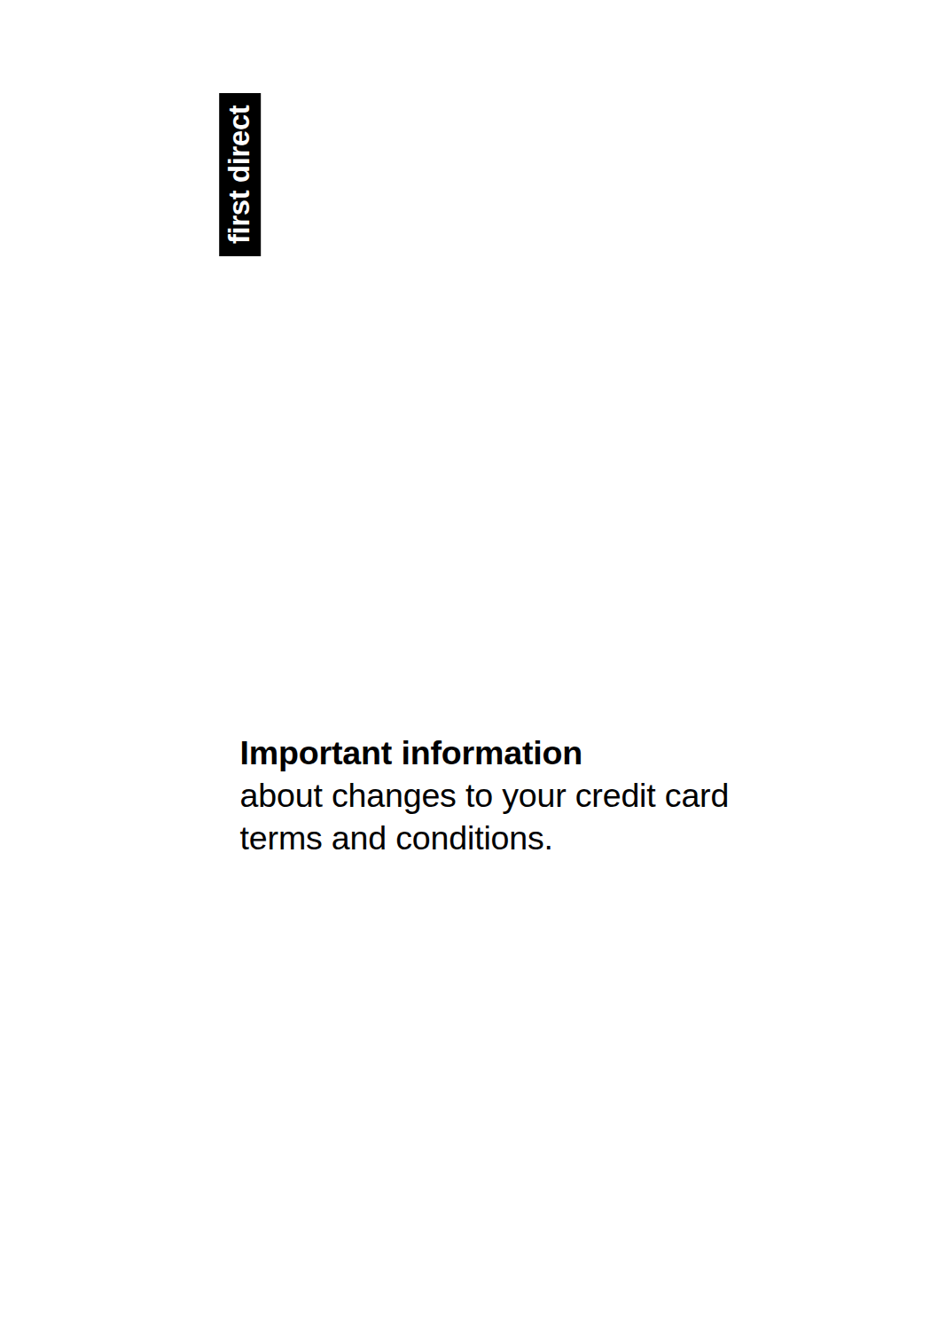first direct
Important information about changes to your credit card terms and conditions.